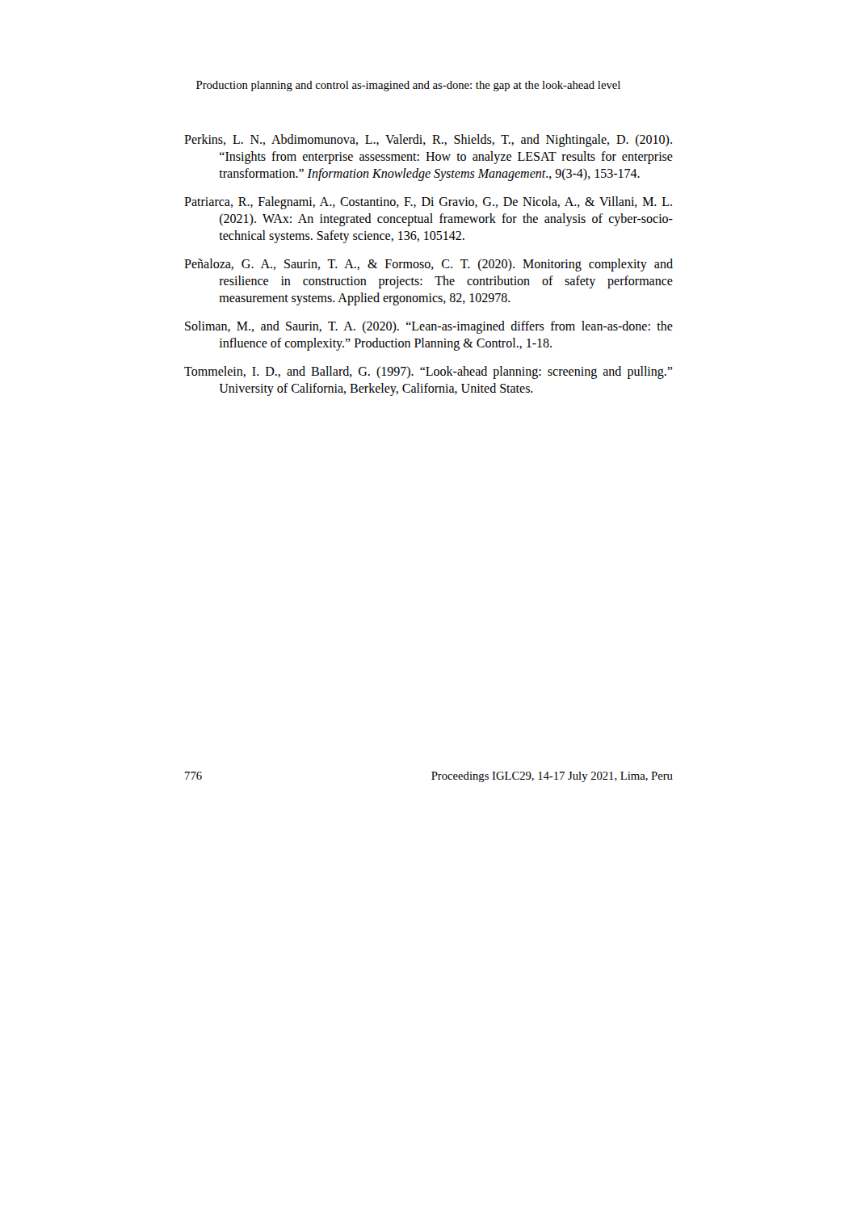Production planning and control as-imagined and as-done: the gap at the look-ahead level
Perkins, L. N., Abdimomunova, L., Valerdi, R., Shields, T., and Nightingale, D. (2010). “Insights from enterprise assessment: How to analyze LESAT results for enterprise transformation.” Information Knowledge Systems Management., 9(3-4), 153-174.
Patriarca, R., Falegnami, A., Costantino, F., Di Gravio, G., De Nicola, A., & Villani, M. L. (2021). WAx: An integrated conceptual framework for the analysis of cyber-socio-technical systems. Safety science, 136, 105142.
Peñaloza, G. A., Saurin, T. A., & Formoso, C. T. (2020). Monitoring complexity and resilience in construction projects: The contribution of safety performance measurement systems. Applied ergonomics, 82, 102978.
Soliman, M., and Saurin, T. A. (2020). “Lean-as-imagined differs from lean-as-done: the influence of complexity.” Production Planning & Control., 1-18.
Tommelein, I. D., and Ballard, G. (1997). “Look-ahead planning: screening and pulling.” University of California, Berkeley, California, United States.
776
Proceedings IGLC29, 14-17 July 2021, Lima, Peru